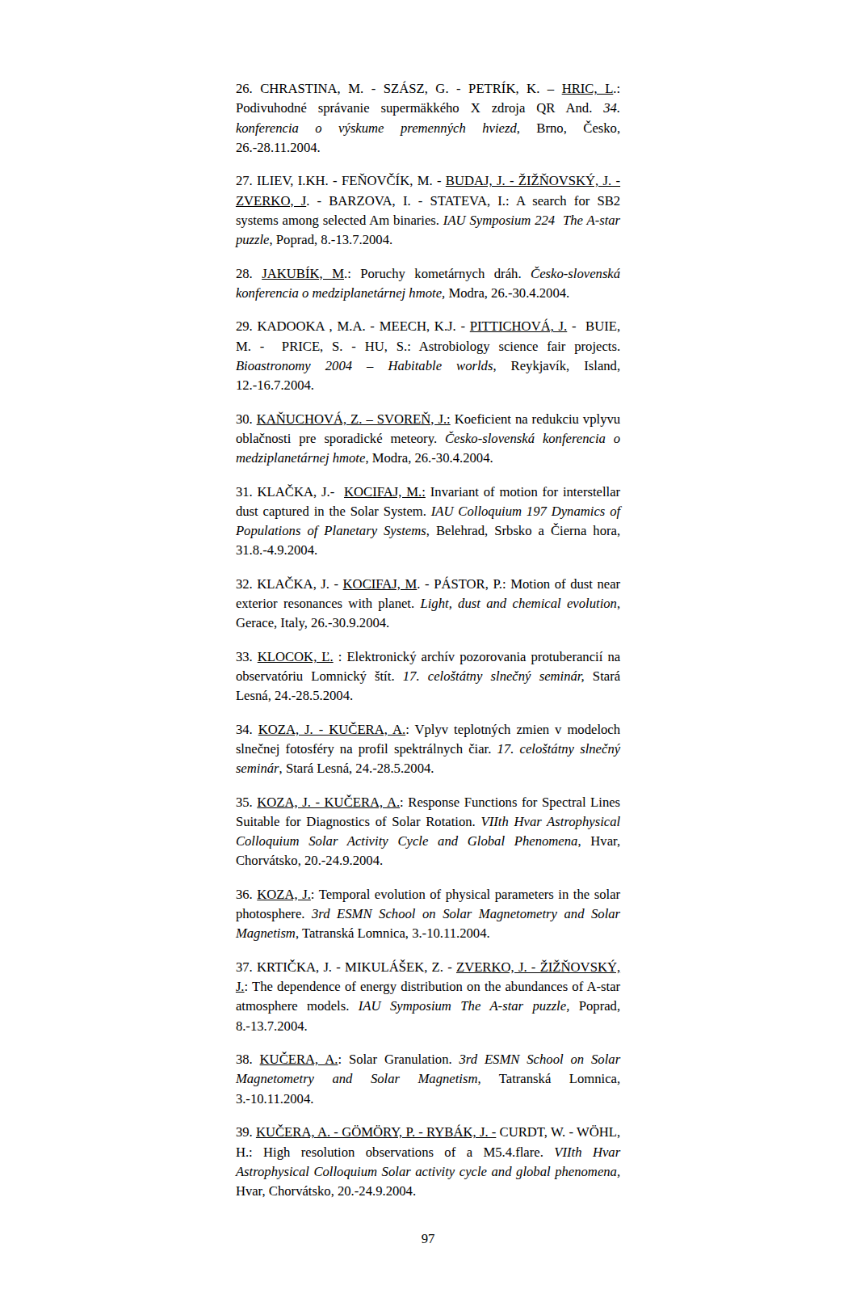26. CHRASTINA, M. - SZÁSZ, G. - PETRÍK, K. – HRIC, L.: Podivuhodné správanie supermäkkého X zdroja QR And. 34. konferencia o výskume premenných hviezd, Brno, Česko, 26.-28.11.2004.
27. ILIEV, I.KH. - FEŇOVČÍK, M. - BUDAJ, J. - ŽIŽŇOVSKÝ, J. - ZVERKO, J. - BARZOVA, I. - STATEVA, I.: A search for SB2 systems among selected Am binaries. IAU Symposium 224 The A-star puzzle, Poprad, 8.-13.7.2004.
28. JAKUBÍK, M.: Poruchy kometárnych dráh. Česko-slovenská konferencia o medziplanetárnej hmote, Modra, 26.-30.4.2004.
29. KADOOKA , M.A. - MEECH, K.J. - PITTICHOVÁ, J. - BUIE, M. - PRICE, S. - HU, S.: Astrobiology science fair projects. Bioastronomy 2004 – Habitable worlds, Reykjavík, Island, 12.-16.7.2004.
30. KAŇUCHOVÁ, Z. – SVOREŇ, J.: Koeficient na redukciu vplyvu oblačnosti pre sporadické meteory. Česko-slovenská konferencia o medziplanetárnej hmote, Modra, 26.-30.4.2004.
31. KLAČKA, J.- KOCIFAJ, M.: Invariant of motion for interstellar dust captured in the Solar System. IAU Colloquium 197 Dynamics of Populations of Planetary Systems, Belehrad, Srbsko a Čierna hora, 31.8.-4.9.2004.
32. KLAČKA, J. - KOCIFAJ, M. - PÁSTOR, P.: Motion of dust near exterior resonances with planet. Light, dust and chemical evolution, Gerace, Italy, 26.-30.9.2004.
33. KLOCOK, Ľ. : Elektronický archív pozorovania protuberancií na observatóriu Lomnický štít. 17. celoštátny slnečný seminár, Stará Lesná, 24.-28.5.2004.
34. KOZA, J. - KUČERA, A.: Vplyv teplotných zmien v modeloch slnečnej fotosféry na profil spektrálnych čiar. 17. celoštátny slnečný seminár, Stará Lesná, 24.-28.5.2004.
35. KOZA, J. - KUČERA, A.: Response Functions for Spectral Lines Suitable for Diagnostics of Solar Rotation. VIIth Hvar Astrophysical Colloquium Solar Activity Cycle and Global Phenomena, Hvar, Chorvátsko, 20.-24.9.2004.
36. KOZA, J.: Temporal evolution of physical parameters in the solar photosphere. 3rd ESMN School on Solar Magnetometry and Solar Magnetism, Tatranská Lomnica, 3.-10.11.2004.
37. KRTIČKA, J. - MIKULÁŠEK, Z. - ZVERKO, J. - ŽIŽŇOVSKÝ, J.: The dependence of energy distribution on the abundances of A-star atmosphere models. IAU Symposium The A-star puzzle, Poprad, 8.-13.7.2004.
38. KUČERA, A.: Solar Granulation. 3rd ESMN School on Solar Magnetometry and Solar Magnetism, Tatranská Lomnica, 3.-10.11.2004.
39. KUČERA, A. - GÖMÖRY, P. - RYBÁK, J. - CURDT, W. - WÖHL, H.: High resolution observations of a M5.4.flare. VIIth Hvar Astrophysical Colloquium Solar activity cycle and global phenomena, Hvar, Chorvátsko, 20.-24.9.2004.
97